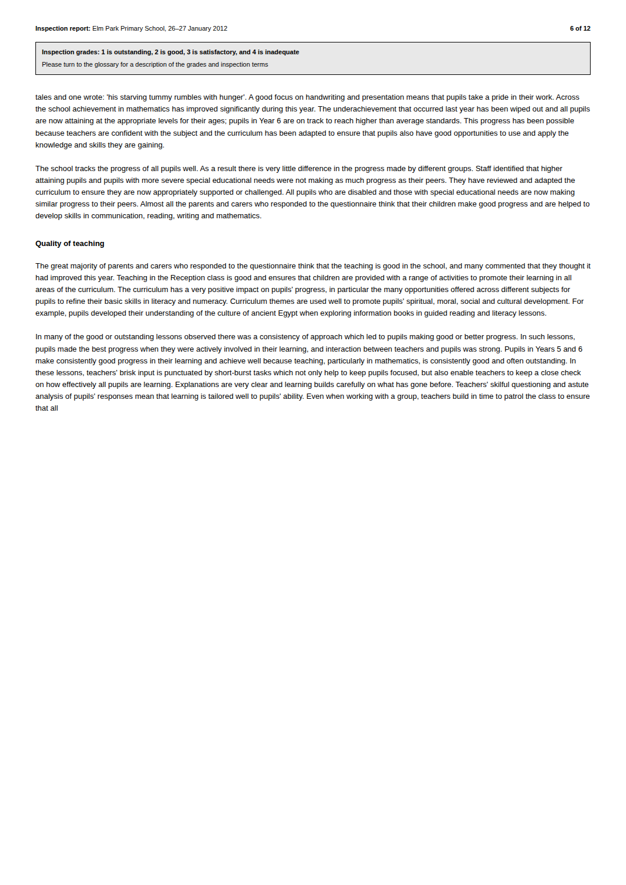Inspection report: Elm Park Primary School, 26–27 January 2012
6 of 12
Inspection grades: 1 is outstanding, 2 is good, 3 is satisfactory, and 4 is inadequate
Please turn to the glossary for a description of the grades and inspection terms
tales and one wrote: 'his starving tummy rumbles with hunger'. A good focus on handwriting and presentation means that pupils take a pride in their work. Across the school achievement in mathematics has improved significantly during this year. The underachievement that occurred last year has been wiped out and all pupils are now attaining at the appropriate levels for their ages; pupils in Year 6 are on track to reach higher than average standards. This progress has been possible because teachers are confident with the subject and the curriculum has been adapted to ensure that pupils also have good opportunities to use and apply the knowledge and skills they are gaining.
The school tracks the progress of all pupils well. As a result there is very little difference in the progress made by different groups. Staff identified that higher attaining pupils and pupils with more severe special educational needs were not making as much progress as their peers. They have reviewed and adapted the curriculum to ensure they are now appropriately supported or challenged. All pupils who are disabled and those with special educational needs are now making similar progress to their peers. Almost all the parents and carers who responded to the questionnaire think that their children make good progress and are helped to develop skills in communication, reading, writing and mathematics.
Quality of teaching
The great majority of parents and carers who responded to the questionnaire think that the teaching is good in the school, and many commented that they thought it had improved this year. Teaching in the Reception class is good and ensures that children are provided with a range of activities to promote their learning in all areas of the curriculum. The curriculum has a very positive impact on pupils' progress, in particular the many opportunities offered across different subjects for pupils to refine their basic skills in literacy and numeracy. Curriculum themes are used well to promote pupils' spiritual, moral, social and cultural development. For example, pupils developed their understanding of the culture of ancient Egypt when exploring information books in guided reading and literacy lessons.
In many of the good or outstanding lessons observed there was a consistency of approach which led to pupils making good or better progress. In such lessons, pupils made the best progress when they were actively involved in their learning, and interaction between teachers and pupils was strong. Pupils in Years 5 and 6 make consistently good progress in their learning and achieve well because teaching, particularly in mathematics, is consistently good and often outstanding. In these lessons, teachers' brisk input is punctuated by short-burst tasks which not only help to keep pupils focused, but also enable teachers to keep a close check on how effectively all pupils are learning. Explanations are very clear and learning builds carefully on what has gone before. Teachers' skilful questioning and astute analysis of pupils' responses mean that learning is tailored well to pupils' ability. Even when working with a group, teachers build in time to patrol the class to ensure that all